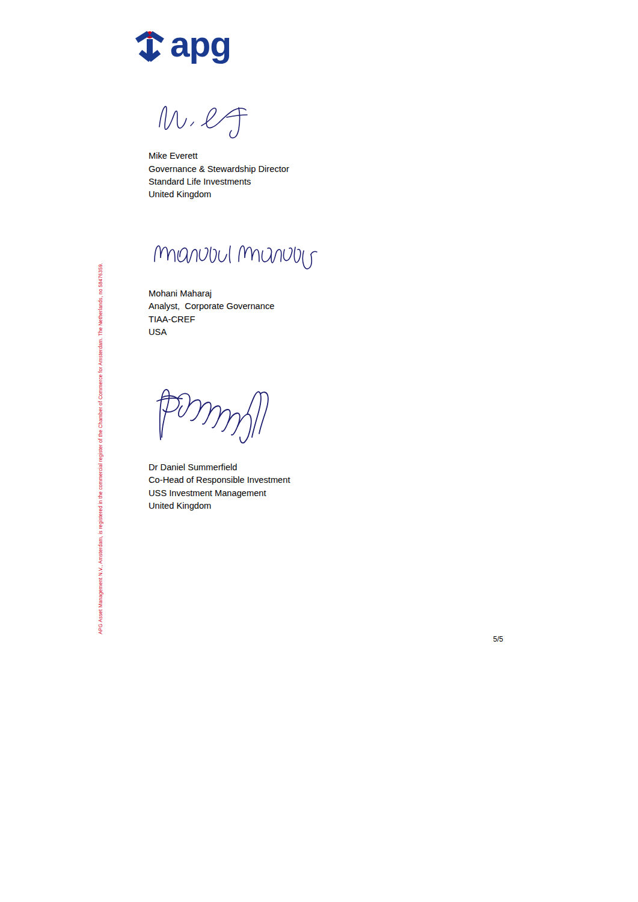apg
APG Asset Management N.V., Amsterdam, is registered in the commercial register of the Chamber of Commerce for Amsterdam. The Netherlands, no 58476359.
Mike Everett
Governance & Stewardship Director
Standard Life Investments
United Kingdom
Mohani Maharaj
Analyst, Corporate Governance
TIAA-CREF
USA
Dr Daniel Summerfield
Co-Head of Responsible Investment
USS Investment Management
United Kingdom
5/5